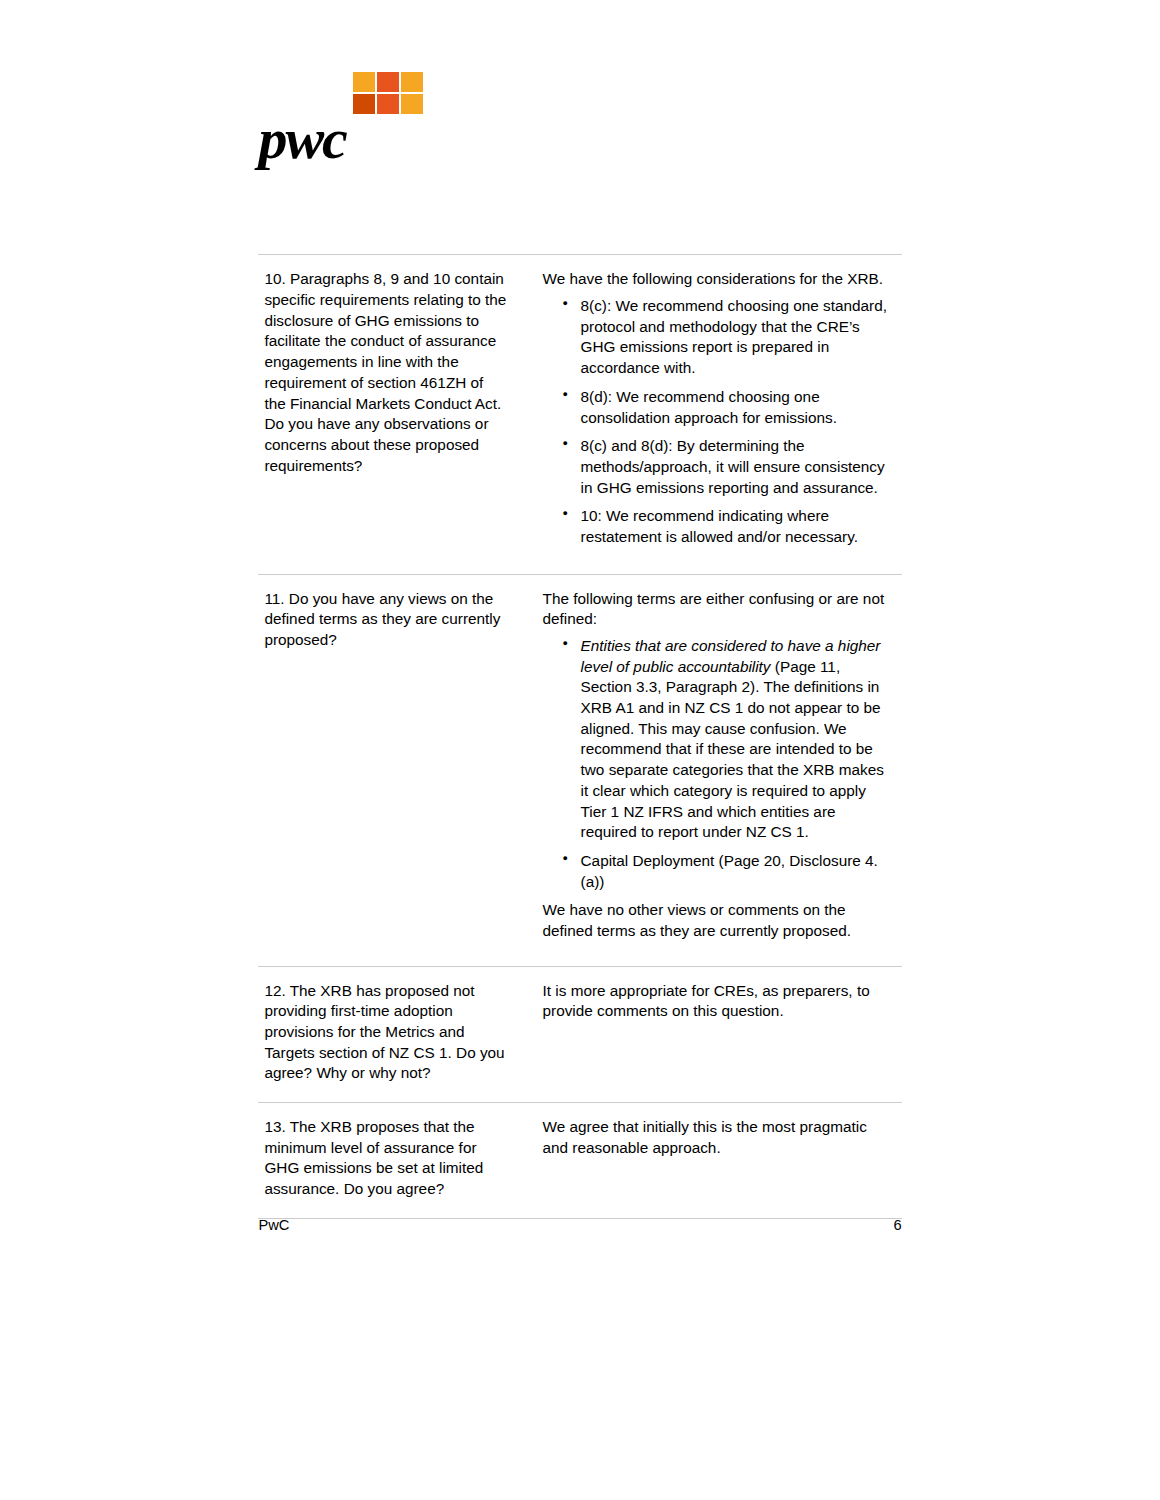pwc
| 10. Paragraphs 8, 9 and 10 contain specific requirements relating to the disclosure of GHG emissions to facilitate the conduct of assurance engagements in line with the requirement of section 461ZH of the Financial Markets Conduct Act. Do you have any observations or concerns about these proposed requirements? | We have the following considerations for the XRB. 8(c): We recommend choosing one standard, protocol and methodology that the CRE’s GHG emissions report is prepared in accordance with. 8(d): We recommend choosing one consolidation approach for emissions. 8(c) and 8(d): By determining the methods/approach, it will ensure consistency in GHG emissions reporting and assurance. 10: We recommend indicating where restatement is allowed and/or necessary. |
| 11. Do you have any views on the defined terms as they are currently proposed? | The following terms are either confusing or are not defined: Entities that are considered to have a higher level of public accountability (Page 11, Section 3.3, Paragraph 2). The definitions in XRB A1 and in NZ CS 1 do not appear to be aligned. This may cause confusion. We recommend that if these are intended to be two separate categories that the XRB makes it clear which category is required to apply Tier 1 NZ IFRS and which entities are required to report under NZ CS 1. Capital Deployment (Page 20, Disclosure 4.(a)) We have no other views or comments on the defined terms as they are currently proposed. |
| 12. The XRB has proposed not providing first-time adoption provisions for the Metrics and Targets section of NZ CS 1. Do you agree? Why or why not? | It is more appropriate for CREs, as preparers, to provide comments on this question. |
| 13. The XRB proposes that the minimum level of assurance for GHG emissions be set at limited assurance. Do you agree? | We agree that initially this is the most pragmatic and reasonable approach. |
PwC 6